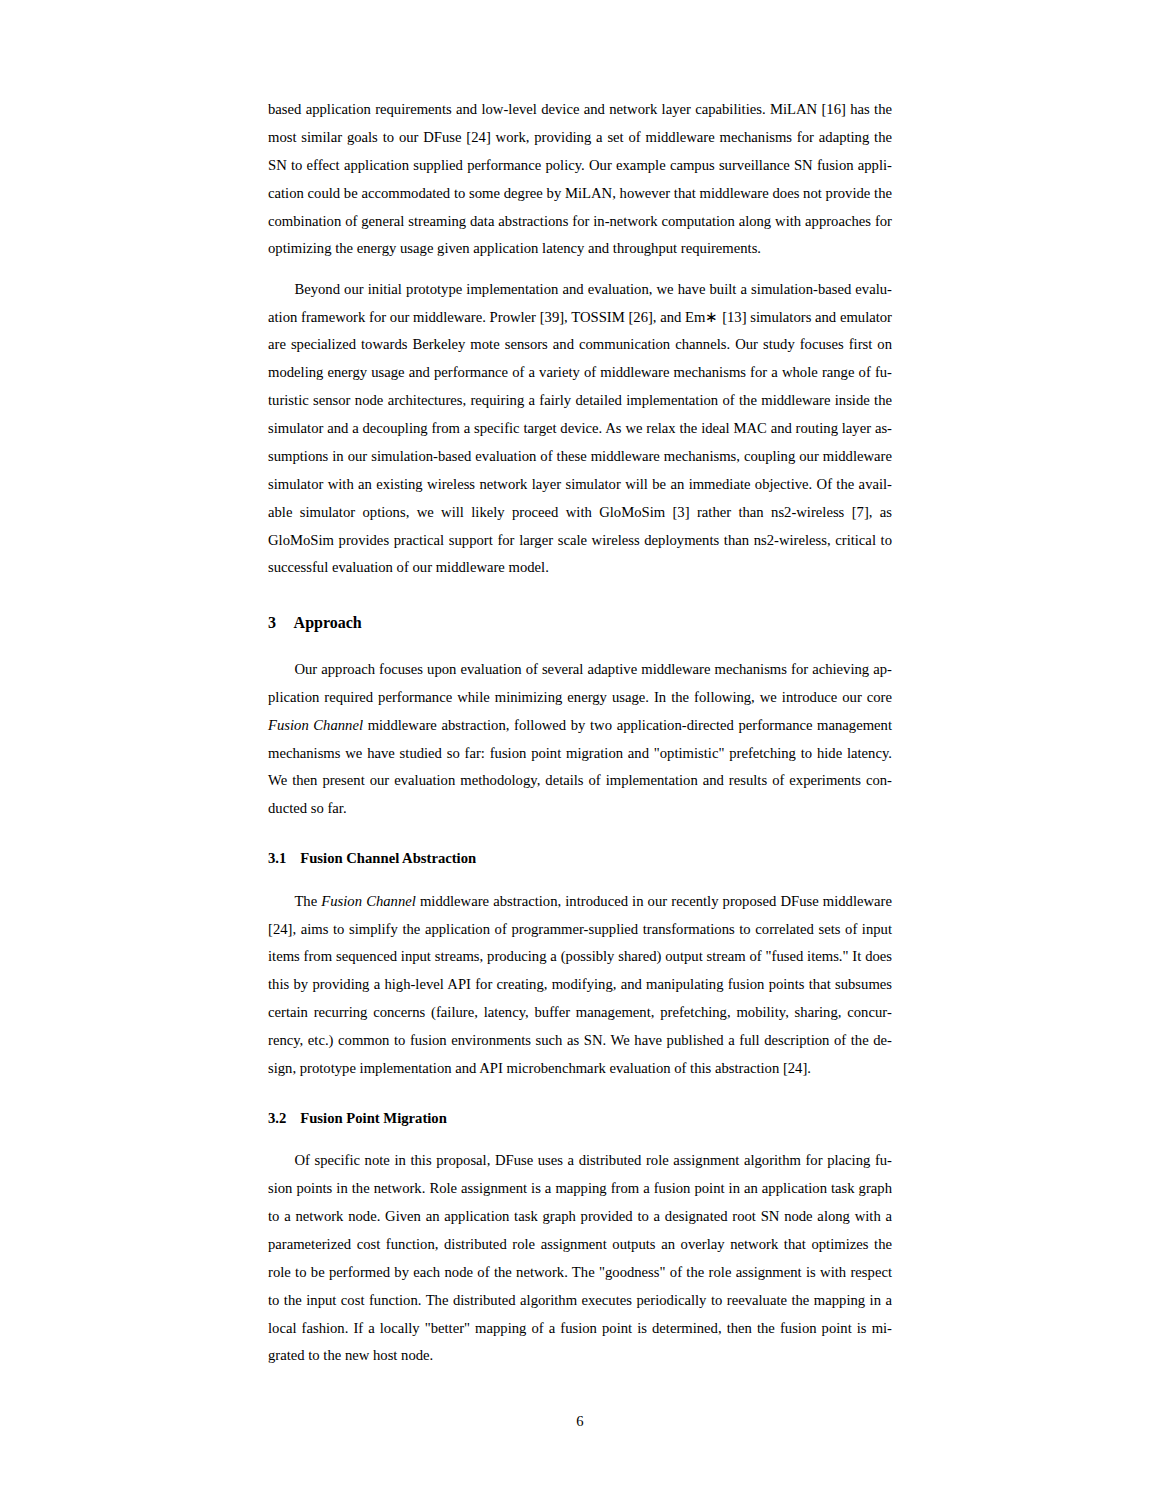based application requirements and low-level device and network layer capabilities. MiLAN [16] has the most similar goals to our DFuse [24] work, providing a set of middleware mechanisms for adapting the SN to effect application supplied performance policy. Our example campus surveillance SN fusion application could be accommodated to some degree by MiLAN, however that middleware does not provide the combination of general streaming data abstractions for in-network computation along with approaches for optimizing the energy usage given application latency and throughput requirements.
Beyond our initial prototype implementation and evaluation, we have built a simulation-based evaluation framework for our middleware. Prowler [39], TOSSIM [26], and Em∗ [13] simulators and emulator are specialized towards Berkeley mote sensors and communication channels. Our study focuses first on modeling energy usage and performance of a variety of middleware mechanisms for a whole range of futuristic sensor node architectures, requiring a fairly detailed implementation of the middleware inside the simulator and a decoupling from a specific target device. As we relax the ideal MAC and routing layer assumptions in our simulation-based evaluation of these middleware mechanisms, coupling our middleware simulator with an existing wireless network layer simulator will be an immediate objective. Of the available simulator options, we will likely proceed with GloMoSim [3] rather than ns2-wireless [7], as GloMoSim provides practical support for larger scale wireless deployments than ns2-wireless, critical to successful evaluation of our middleware model.
3 Approach
Our approach focuses upon evaluation of several adaptive middleware mechanisms for achieving application required performance while minimizing energy usage. In the following, we introduce our core Fusion Channel middleware abstraction, followed by two application-directed performance management mechanisms we have studied so far: fusion point migration and "optimistic" prefetching to hide latency. We then present our evaluation methodology, details of implementation and results of experiments conducted so far.
3.1 Fusion Channel Abstraction
The Fusion Channel middleware abstraction, introduced in our recently proposed DFuse middleware [24], aims to simplify the application of programmer-supplied transformations to correlated sets of input items from sequenced input streams, producing a (possibly shared) output stream of "fused items." It does this by providing a high-level API for creating, modifying, and manipulating fusion points that subsumes certain recurring concerns (failure, latency, buffer management, prefetching, mobility, sharing, concurrency, etc.) common to fusion environments such as SN. We have published a full description of the design, prototype implementation and API microbenchmark evaluation of this abstraction [24].
3.2 Fusion Point Migration
Of specific note in this proposal, DFuse uses a distributed role assignment algorithm for placing fusion points in the network. Role assignment is a mapping from a fusion point in an application task graph to a network node. Given an application task graph provided to a designated root SN node along with a parameterized cost function, distributed role assignment outputs an overlay network that optimizes the role to be performed by each node of the network. The "goodness" of the role assignment is with respect to the input cost function. The distributed algorithm executes periodically to reevaluate the mapping in a local fashion. If a locally "better" mapping of a fusion point is determined, then the fusion point is migrated to the new host node.
6